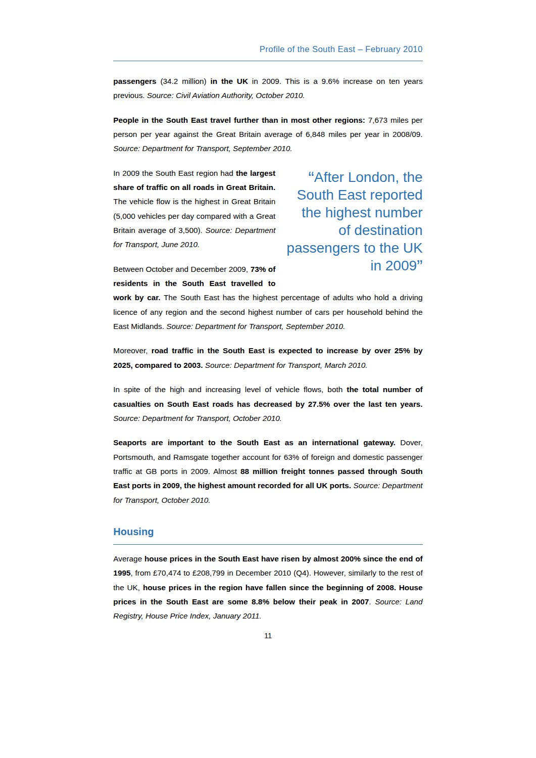Profile of the South East – February 2010
passengers (34.2 million) in the UK in 2009. This is a 9.6% increase on ten years previous. Source: Civil Aviation Authority, October 2010.
People in the South East travel further than in most other regions: 7,673 miles per person per year against the Great Britain average of 6,848 miles per year in 2008/09. Source: Department for Transport, September 2010.
“After London, the South East reported the highest number of destination passengers to the UK in 2009”
In 2009 the South East region had the largest share of traffic on all roads in Great Britain. The vehicle flow is the highest in Great Britain (5,000 vehicles per day compared with a Great Britain average of 3,500). Source: Department for Transport, June 2010.
Between October and December 2009, 73% of residents in the South East travelled to work by car. The South East has the highest percentage of adults who hold a driving licence of any region and the second highest number of cars per household behind the East Midlands. Source: Department for Transport, September 2010.
Moreover, road traffic in the South East is expected to increase by over 25% by 2025, compared to 2003. Source: Department for Transport, March 2010.
In spite of the high and increasing level of vehicle flows, both the total number of casualties on South East roads has decreased by 27.5% over the last ten years. Source: Department for Transport, October 2010.
Seaports are important to the South East as an international gateway. Dover, Portsmouth, and Ramsgate together account for 63% of foreign and domestic passenger traffic at GB ports in 2009. Almost 88 million freight tonnes passed through South East ports in 2009, the highest amount recorded for all UK ports. Source: Department for Transport, October 2010.
Housing
Average house prices in the South East have risen by almost 200% since the end of 1995, from £70,474 to £208,799 in December 2010 (Q4). However, similarly to the rest of the UK, house prices in the region have fallen since the beginning of 2008. House prices in the South East are some 8.8% below their peak in 2007. Source: Land Registry, House Price Index, January 2011.
11